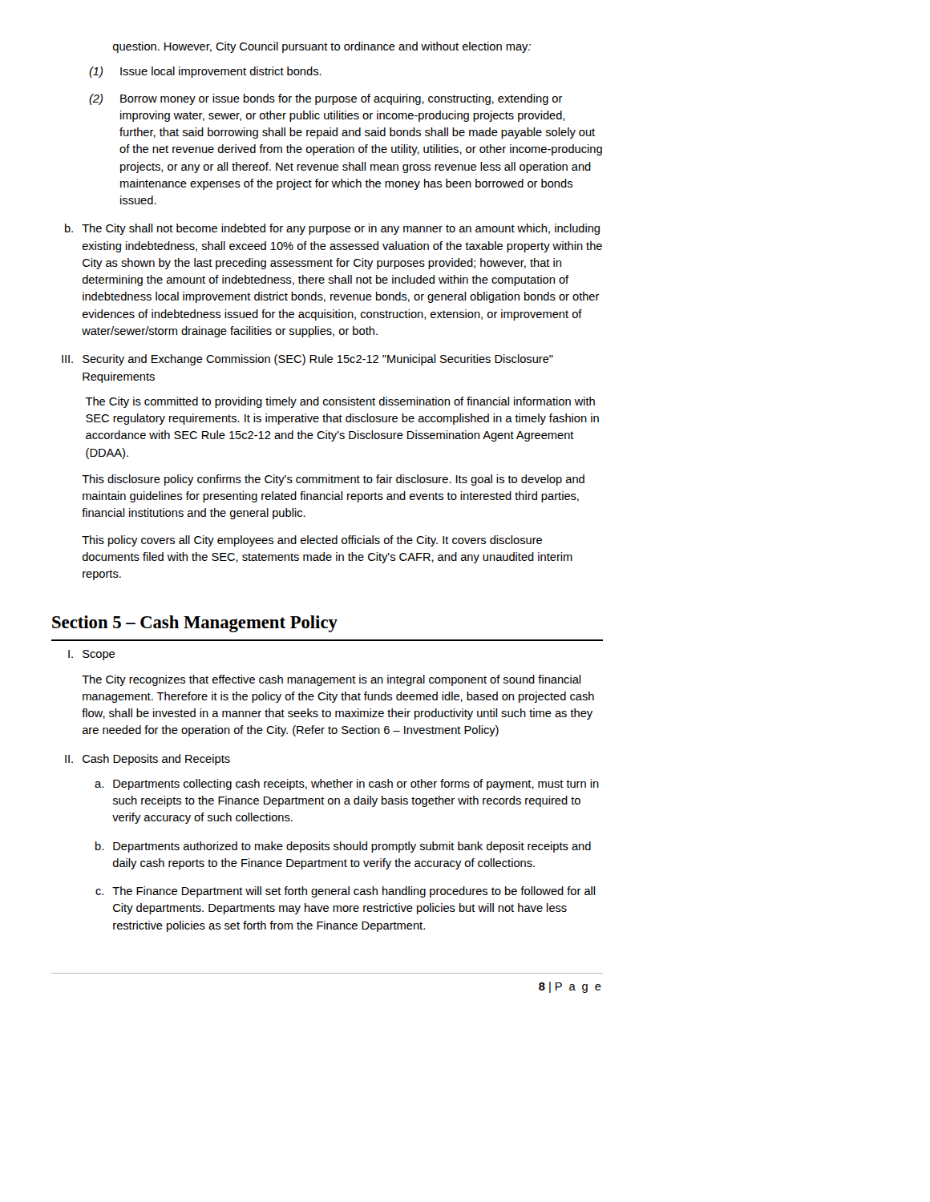question. However, City Council pursuant to ordinance and without election may:
(1) Issue local improvement district bonds.
(2) Borrow money or issue bonds for the purpose of acquiring, constructing, extending or improving water, sewer, or other public utilities or income-producing projects provided, further, that said borrowing shall be repaid and said bonds shall be made payable solely out of the net revenue derived from the operation of the utility, utilities, or other income-producing projects, or any or all thereof. Net revenue shall mean gross revenue less all operation and maintenance expenses of the project for which the money has been borrowed or bonds issued.
The City shall not become indebted for any purpose or in any manner to an amount which, including existing indebtedness, shall exceed 10% of the assessed valuation of the taxable property within the City as shown by the last preceding assessment for City purposes provided; however, that in determining the amount of indebtedness, there shall not be included within the computation of indebtedness local improvement district bonds, revenue bonds, or general obligation bonds or other evidences of indebtedness issued for the acquisition, construction, extension, or improvement of water/sewer/storm drainage facilities or supplies, or both.
Security and Exchange Commission (SEC) Rule 15c2-12 "Municipal Securities Disclosure" Requirements
The City is committed to providing timely and consistent dissemination of financial information with SEC regulatory requirements. It is imperative that disclosure be accomplished in a timely fashion in accordance with SEC Rule 15c2-12 and the City's Disclosure Dissemination Agent Agreement (DDAA).
This disclosure policy confirms the City's commitment to fair disclosure. Its goal is to develop and maintain guidelines for presenting related financial reports and events to interested third parties, financial institutions and the general public.
This policy covers all City employees and elected officials of the City. It covers disclosure documents filed with the SEC, statements made in the City's CAFR, and any unaudited interim reports.
Section 5 – Cash Management Policy
Scope
The City recognizes that effective cash management is an integral component of sound financial management. Therefore it is the policy of the City that funds deemed idle, based on projected cash flow, shall be invested in a manner that seeks to maximize their productivity until such time as they are needed for the operation of the City. (Refer to Section 6 – Investment Policy)
Cash Deposits and Receipts
Departments collecting cash receipts, whether in cash or other forms of payment, must turn in such receipts to the Finance Department on a daily basis together with records required to verify accuracy of such collections.
Departments authorized to make deposits should promptly submit bank deposit receipts and daily cash reports to the Finance Department to verify the accuracy of collections.
The Finance Department will set forth general cash handling procedures to be followed for all City departments. Departments may have more restrictive policies but will not have less restrictive policies as set forth from the Finance Department.
8 | P a g e